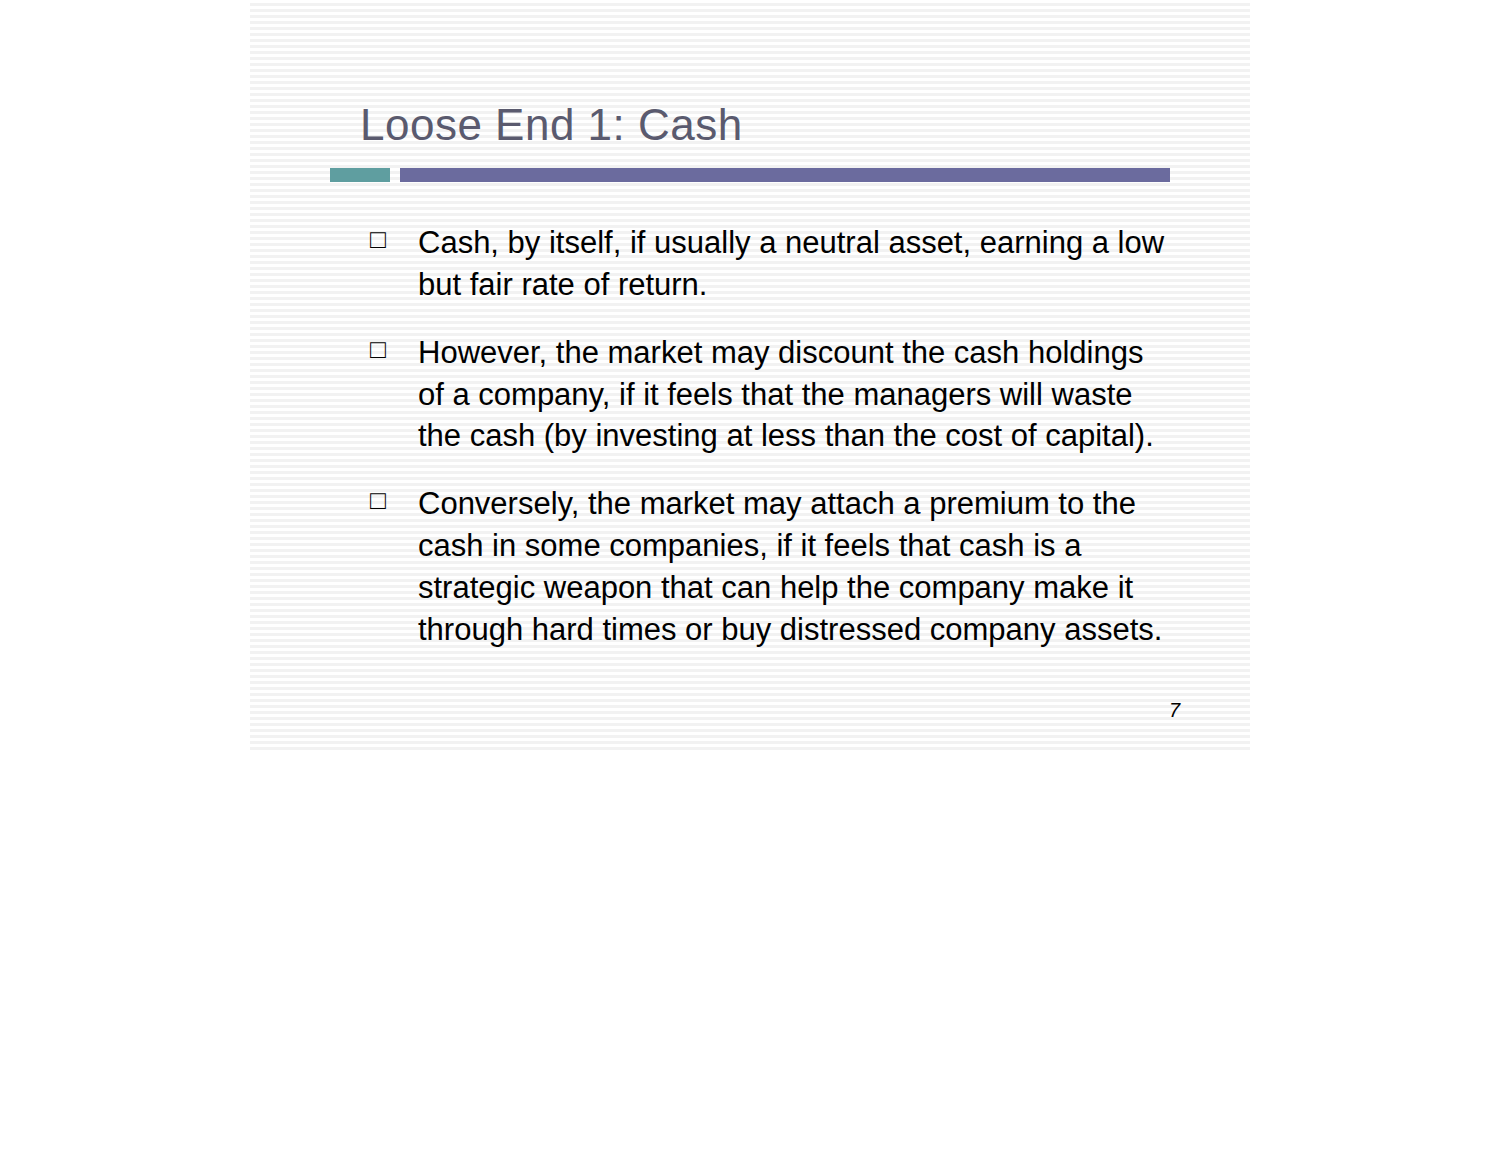Loose End 1: Cash
Cash, by itself, if usually a neutral asset, earning a low but fair rate of return.
However, the market may discount the cash holdings of a company, if it feels that the managers will waste the cash (by investing at less than the cost of capital).
Conversely, the market may attach a premium to the cash in some companies, if it feels that cash is a strategic weapon that can help the company make it through hard times or buy distressed company assets.
7